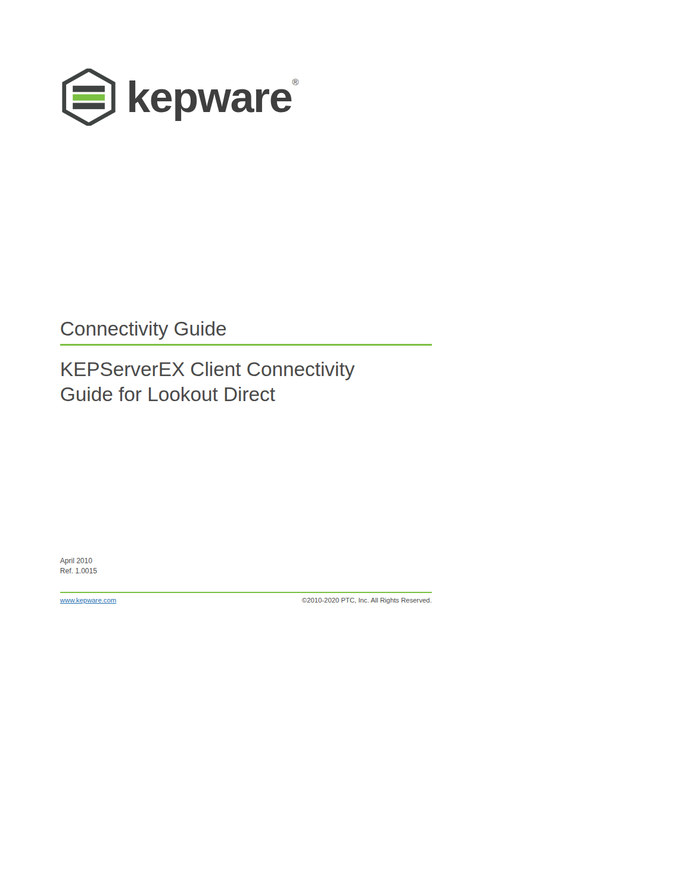kepware®
Connectivity Guide
KEPServerEX Client Connectivity Guide for Lookout Direct
April 2010
Ref. 1.0015
www.kepware.com ©2010-2020 PTC, Inc. All Rights Reserved.